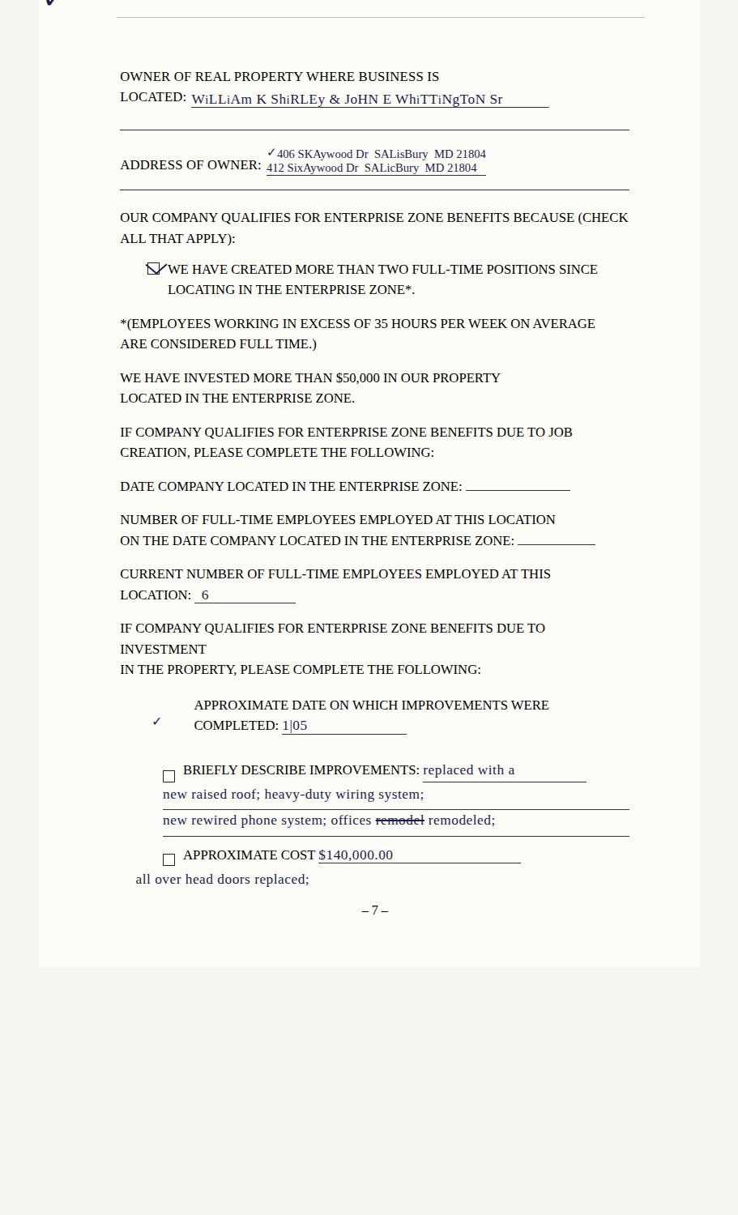OWNER OF REAL PROPERTY WHERE BUSINESS IS
LOCATED: Wi LLi Am K Shi RLEy & JoHN E Whi TTi NgToN Sr
ADDRESS OF OWNER: ✓406 SKAywood Dr SALisBury MD 21804 412 SixAywood Dr SALicBury MD 21804
OUR COMPANY QUALIFIES FOR ENTERPRISE ZONE BENEFITS BECAUSE (CHECK
ALL THAT APPLY):
WE HAVE CREATED MORE THAN TWO FULL-TIME POSITIONS SINCE
LOCATING IN THE ENTERPRISE ZONE*.
*(EMPLOYEES WORKING IN EXCESS OF 35 HOURS PER WEEK ON AVERAGE
ARE CONSIDERED FULL TIME.)
WE HAVE INVESTED MORE THAN $50,000 IN OUR PROPERTY
LOCATED IN THE ENTERPRISE ZONE.
IF COMPANY QUALIFIES FOR ENTERPRISE ZONE BENEFITS DUE TO JOB
CREATION, PLEASE COMPLETE THE FOLLOWING:
DATE COMPANY LOCATED IN THE ENTERPRISE ZONE:
NUMBER OF FULL-TIME EMPLOYEES EMPLOYED AT THIS LOCATION
ON THE DATE COMPANY LOCATED IN THE ENTERPRISE ZONE:
CURRENT NUMBER OF FULL-TIME EMPLOYEES EMPLOYED AT THIS
LOCATION: 6
IF COMPANY QUALIFIES FOR ENTERPRISE ZONE BENEFITS DUE TO INVESTMENT
IN THE PROPERTY, PLEASE COMPLETE THE FOLLOWING:
✓ APPROXIMATE DATE ON WHICH IMPROVEMENTS WERE
COMPLETED: 1|05
BRIEFLY DESCRIBE IMPROVEMENTS: replaced with a
new raised roof; heavy-duty wiring system;
new rewired phone system; offices remodel remodeled;
✓
APPROXIMATE COST $140,000.00
all over head doors replaced;
– 7 –